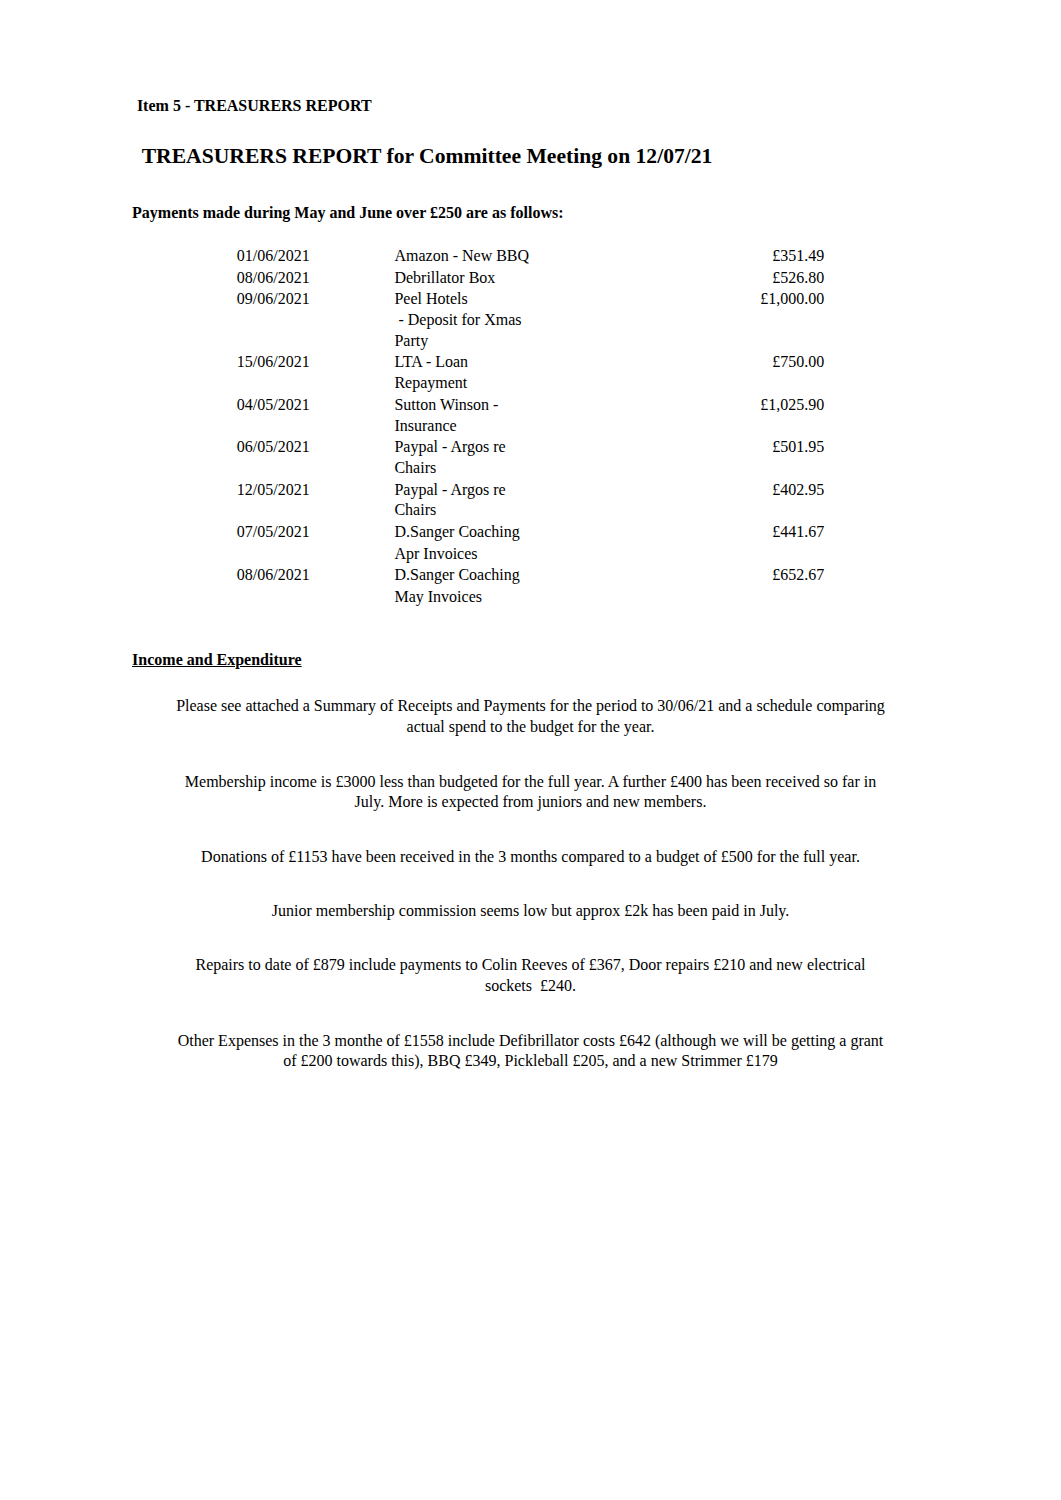Item 5 - TREASURERS REPORT
TREASURERS REPORT for Committee Meeting on 12/07/21
Payments made during May and June over £250 are as follows:
| 01/06/2021 | Amazon - New BBQ | £351.49 |
| 08/06/2021 | Debrillator Box | £526.80 |
| 09/06/2021 | Peel Hotels - Deposit for Xmas Party | £1,000.00 |
| 15/06/2021 | LTA - Loan Repayment | £750.00 |
| 04/05/2021 | Sutton Winson - Insurance | £1,025.90 |
| 06/05/2021 | Paypal - Argos re Chairs | £501.95 |
| 12/05/2021 | Paypal - Argos re Chairs | £402.95 |
| 07/05/2021 | D.Sanger Coaching | £441.67 |
| | Apr Invoices | |
| 08/06/2021 | D.Sanger Coaching | £652.67 |
| | May Invoices | |
Income and Expenditure
Please see attached a Summary of Receipts and Payments for the period to 30/06/21 and a schedule comparing actual spend to the budget for the year.
Membership income is £3000 less than budgeted for the full year. A further £400 has been received so far in July. More is expected from juniors and new members.
Donations of £1153 have been received in the 3 months compared to a budget of £500 for the full year.
Junior membership commission seems low but approx £2k has been paid in July.
Repairs to date of £879 include payments to Colin Reeves of £367, Door repairs £210 and new electrical sockets £240.
Other Expenses in the 3 monthe of £1558 include Defibrillator costs £642 (although we will be getting a grant of £200 towards this), BBQ £349, Pickleball £205, and a new Strimmer £179